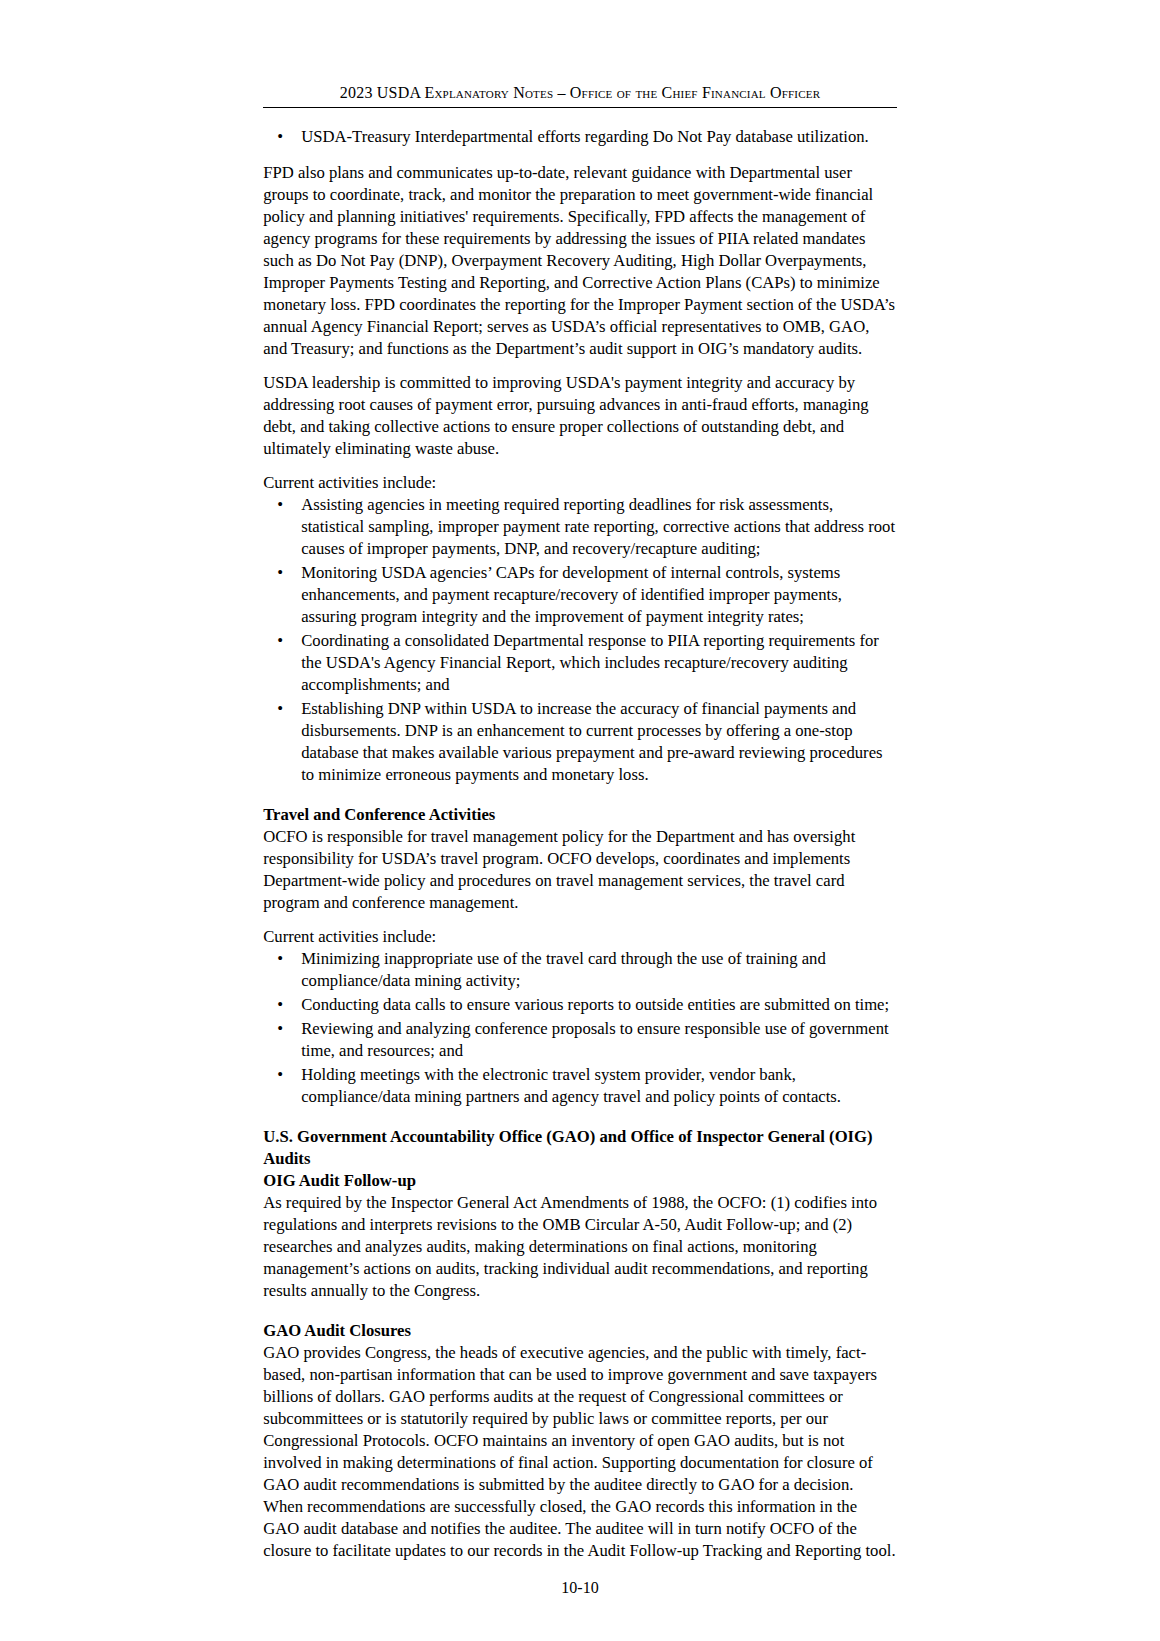2023 USDA Explanatory Notes – Office of the Chief Financial Officer
USDA-Treasury Interdepartmental efforts regarding Do Not Pay database utilization.
FPD also plans and communicates up-to-date, relevant guidance with Departmental user groups to coordinate, track, and monitor the preparation to meet government-wide financial policy and planning initiatives' requirements. Specifically, FPD affects the management of agency programs for these requirements by addressing the issues of PIIA related mandates such as Do Not Pay (DNP), Overpayment Recovery Auditing, High Dollar Overpayments, Improper Payments Testing and Reporting, and Corrective Action Plans (CAPs) to minimize monetary loss. FPD coordinates the reporting for the Improper Payment section of the USDA’s annual Agency Financial Report; serves as USDA’s official representatives to OMB, GAO, and Treasury; and functions as the Department’s audit support in OIG’s mandatory audits.
USDA leadership is committed to improving USDA's payment integrity and accuracy by addressing root causes of payment error, pursuing advances in anti-fraud efforts, managing debt, and taking collective actions to ensure proper collections of outstanding debt, and ultimately eliminating waste abuse.
Current activities include:
Assisting agencies in meeting required reporting deadlines for risk assessments, statistical sampling, improper payment rate reporting, corrective actions that address root causes of improper payments, DNP, and recovery/recapture auditing;
Monitoring USDA agencies’ CAPs for development of internal controls, systems enhancements, and payment recapture/recovery of identified improper payments, assuring program integrity and the improvement of payment integrity rates;
Coordinating a consolidated Departmental response to PIIA reporting requirements for the USDA's Agency Financial Report, which includes recapture/recovery auditing accomplishments; and
Establishing DNP within USDA to increase the accuracy of financial payments and disbursements. DNP is an enhancement to current processes by offering a one-stop database that makes available various prepayment and pre-award reviewing procedures to minimize erroneous payments and monetary loss.
Travel and Conference Activities
OCFO is responsible for travel management policy for the Department and has oversight responsibility for USDA’s travel program. OCFO develops, coordinates and implements Department-wide policy and procedures on travel management services, the travel card program and conference management.
Current activities include:
Minimizing inappropriate use of the travel card through the use of training and compliance/data mining activity;
Conducting data calls to ensure various reports to outside entities are submitted on time;
Reviewing and analyzing conference proposals to ensure responsible use of government time, and resources; and
Holding meetings with the electronic travel system provider, vendor bank, compliance/data mining partners and agency travel and policy points of contacts.
U.S. Government Accountability Office (GAO) and Office of Inspector General (OIG) Audits
OIG Audit Follow-up
As required by the Inspector General Act Amendments of 1988, the OCFO: (1) codifies into regulations and interprets revisions to the OMB Circular A-50, Audit Follow-up; and (2) researches and analyzes audits, making determinations on final actions, monitoring management’s actions on audits, tracking individual audit recommendations, and reporting results annually to the Congress.
GAO Audit Closures
GAO provides Congress, the heads of executive agencies, and the public with timely, fact-based, non-partisan information that can be used to improve government and save taxpayers billions of dollars. GAO performs audits at the request of Congressional committees or subcommittees or is statutorily required by public laws or committee reports, per our Congressional Protocols. OCFO maintains an inventory of open GAO audits, but is not involved in making determinations of final action. Supporting documentation for closure of GAO audit recommendations is submitted by the auditee directly to GAO for a decision. When recommendations are successfully closed, the GAO records this information in the GAO audit database and notifies the auditee. The auditee will in turn notify OCFO of the closure to facilitate updates to our records in the Audit Follow-up Tracking and Reporting tool.
10-10